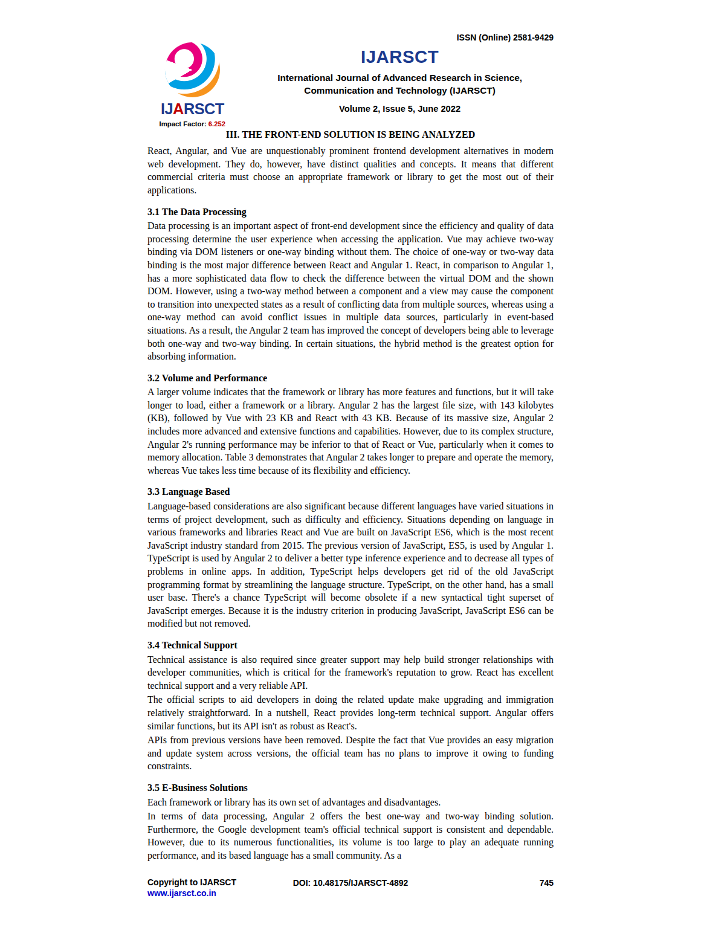IJARSCT
Impact Factor: 6.252
ISSN (Online) 2581-9429
IJARSCT
International Journal of Advanced Research in Science, Communication and Technology (IJARSCT)
Volume 2, Issue 5, June 2022
III. The Front-End Solution is Being Analyzed
React, Angular, and Vue are unquestionably prominent frontend development alternatives in modern web development. They do, however, have distinct qualities and concepts. It means that different commercial criteria must choose an appropriate framework or library to get the most out of their applications.
3.1 The Data Processing
Data processing is an important aspect of front-end development since the efficiency and quality of data processing determine the user experience when accessing the application. Vue may achieve two-way binding via DOM listeners or one-way binding without them. The choice of one-way or two-way data binding is the most major difference between React and Angular 1. React, in comparison to Angular 1, has a more sophisticated data flow to check the difference between the virtual DOM and the shown DOM. However, using a two-way method between a component and a view may cause the component to transition into unexpected states as a result of conflicting data from multiple sources, whereas using a one-way method can avoid conflict issues in multiple data sources, particularly in event-based situations. As a result, the Angular 2 team has improved the concept of developers being able to leverage both one-way and two-way binding. In certain situations, the hybrid method is the greatest option for absorbing information.
3.2 Volume and Performance
A larger volume indicates that the framework or library has more features and functions, but it will take longer to load, either a framework or a library. Angular 2 has the largest file size, with 143 kilobytes (KB), followed by Vue with 23 KB and React with 43 KB. Because of its massive size, Angular 2 includes more advanced and extensive functions and capabilities. However, due to its complex structure, Angular 2's running performance may be inferior to that of React or Vue, particularly when it comes to memory allocation. Table 3 demonstrates that Angular 2 takes longer to prepare and operate the memory, whereas Vue takes less time because of its flexibility and efficiency.
3.3 Language Based
Language-based considerations are also significant because different languages have varied situations in terms of project development, such as difficulty and efficiency. Situations depending on language in various frameworks and libraries React and Vue are built on JavaScript ES6, which is the most recent JavaScript industry standard from 2015. The previous version of JavaScript, ES5, is used by Angular 1. TypeScript is used by Angular 2 to deliver a better type inference experience and to decrease all types of problems in online apps. In addition, TypeScript helps developers get rid of the old JavaScript programming format by streamlining the language structure. TypeScript, on the other hand, has a small user base. There's a chance TypeScript will become obsolete if a new syntactical tight superset of JavaScript emerges. Because it is the industry criterion in producing JavaScript, JavaScript ES6 can be modified but not removed.
3.4 Technical Support
Technical assistance is also required since greater support may help build stronger relationships with developer communities, which is critical for the framework's reputation to grow. React has excellent technical support and a very reliable API.
The official scripts to aid developers in doing the related update make upgrading and immigration relatively straightforward. In a nutshell, React provides long-term technical support. Angular offers similar functions, but its API isn't as robust as React's.
APIs from previous versions have been removed. Despite the fact that Vue provides an easy migration and update system across versions, the official team has no plans to improve it owing to funding constraints.
3.5 E-Business Solutions
Each framework or library has its own set of advantages and disadvantages.
In terms of data processing, Angular 2 offers the best one-way and two-way binding solution. Furthermore, the Google development team's official technical support is consistent and dependable. However, due to its numerous functionalities, its volume is too large to play an adequate running performance, and its based language has a small community. As a
Copyright to IJARSCT
www.ijarsct.co.in
DOI: 10.48175/IJARSCT-4892
745